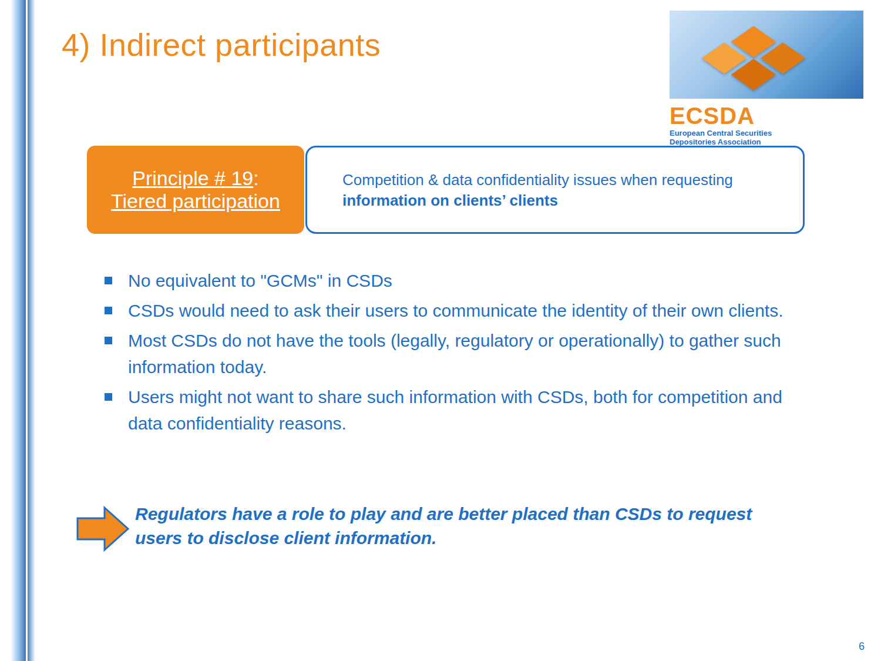4) Indirect participants
ECSDA
European Central Securities
Depositories Association
Competition & data confidentiality issues when requesting information on clients’ clients
Principle # 19:
Tiered participation
No equivalent to "GCMs" in CSDs
CSDs would need to ask their users to communicate the identity of their own clients.
Most CSDs do not have the tools (legally, regulatory or operationally) to gather such information today.
Users might not want to share such information with CSDs, both for competition and data confidentiality reasons.
Regulators have a role to play and are better placed than CSDs to request users to disclose client information.
6